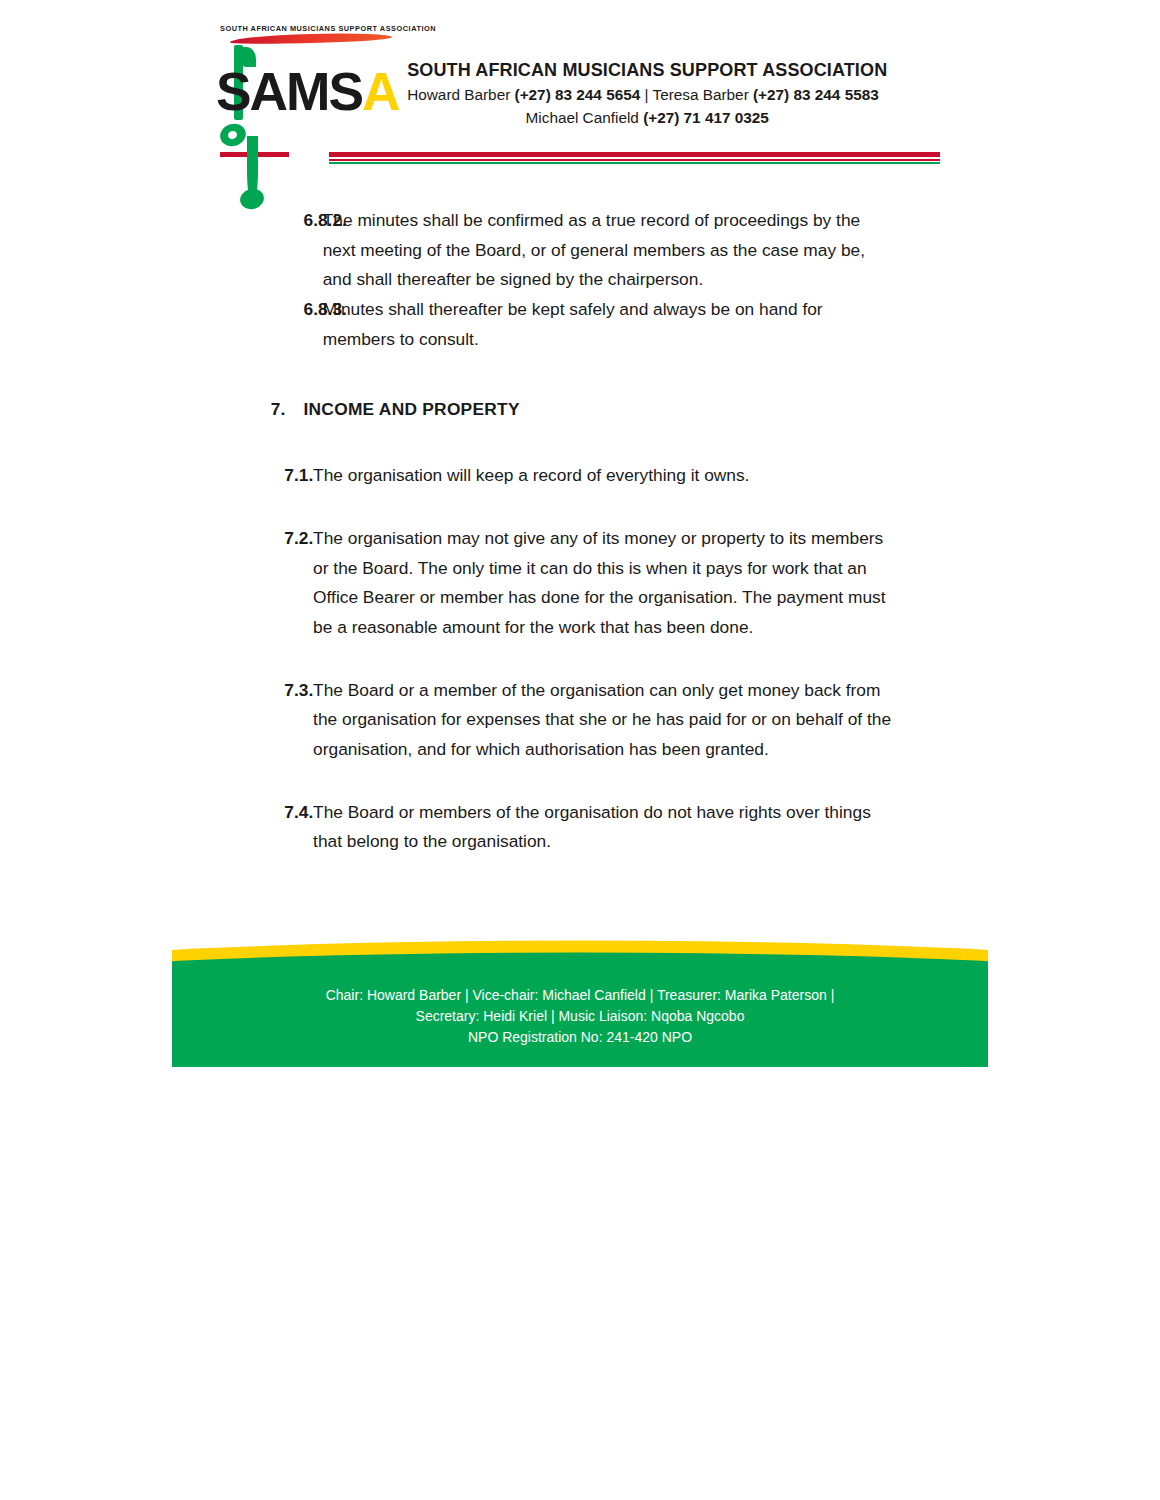SOUTH AFRICAN MUSICIANS SUPPORT ASSOCIATION
SAMSA
SOUTH AFRICAN MUSICIANS SUPPORT ASSOCIATION
Howard Barber (+27) 83 244 5654 | Teresa Barber (+27) 83 244 5583
Michael Canfield (+27) 71 417 0325
6.8.2.
The minutes shall be confirmed as a true record of proceedings by the next meeting of the Board, or of general members as the case may be, and shall thereafter be signed by the chairperson.
6.8.3.
Minutes shall thereafter be kept safely and always be on hand for members to consult.
7.
INCOME AND PROPERTY
7.1.
The organisation will keep a record of everything it owns.
7.2.
The organisation may not give any of its money or property to its members or the Board. The only time it can do this is when it pays for work that an Office Bearer or member has done for the organisation. The payment must be a reasonable amount for the work that has been done.
7.3.
The Board or a member of the organisation can only get money back from the organisation for expenses that she or he has paid for or on behalf of the organisation, and for which authorisation has been granted.
7.4.
The Board or members of the organisation do not have rights over things that belong to the organisation.
Chair: Howard Barber | Vice-chair: Michael Canfield | Treasurer: Marika Paterson |
Secretary: Heidi Kriel | Music Liaison: Nqoba Ngcobo
NPO Registration No: 241-420 NPO